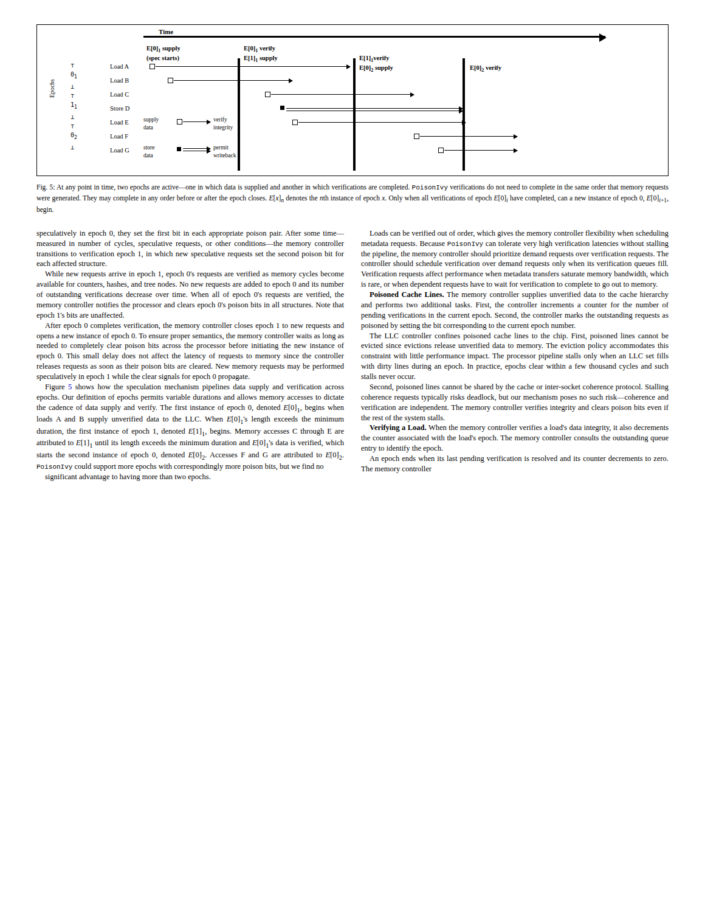Time
Epochs
⊤
01
⊥
⊤
11
⊥
⊤
02
⊥
E[0]1 supply
(spec starts)
E[0]1 verify
E[1]1 supply
E[1]1verify
E[0]2 supply
E[0]2 verify
Load A
Load B
Load C
Store D
Load E
Load F
Load G
supply
data
verify
integrity
store
data
permit
writeback
Fig. 5: At any point in time, two epochs are active—one in which data is supplied and another in which verifications are completed. PoisonIvy verifications do not need to complete in the same order that memory requests were generated. They may complete in any order before or after the epoch closes. E[x]n denotes the nth instance of epoch x. Only when all verifications of epoch E[0]i have completed, can a new instance of epoch 0, E[0]i+1, begin.
speculatively in epoch 0, they set the first bit in each appropriate poison pair. After some time—measured in number of cycles, speculative requests, or other conditions—the memory controller transitions to verification epoch 1, in which new speculative requests set the second poison bit for each affected structure.
While new requests arrive in epoch 1, epoch 0's requests are verified as memory cycles become available for counters, hashes, and tree nodes. No new requests are added to epoch 0 and its number of outstanding verifications decrease over time. When all of epoch 0's requests are verified, the memory controller notifies the processor and clears epoch 0's poison bits in all structures. Note that epoch 1's bits are unaffected.
After epoch 0 completes verification, the memory controller closes epoch 1 to new requests and opens a new instance of epoch 0. To ensure proper semantics, the memory controller waits as long as needed to completely clear poison bits across the processor before initiating the new instance of epoch 0. This small delay does not affect the latency of requests to memory since the controller releases requests as soon as their poison bits are cleared. New memory requests may be performed speculatively in epoch 1 while the clear signals for epoch 0 propagate.
Figure 5 shows how the speculation mechanism pipelines data supply and verification across epochs. Our definition of epochs permits variable durations and allows memory accesses to dictate the cadence of data supply and verify. The first instance of epoch 0, denoted E[0]1, begins when loads A and B supply unverified data to the LLC. When E[0]1's length exceeds the minimum duration, the first instance of epoch 1, denoted E[1]1, begins. Memory accesses C through E are attributed to E[1]1 until its length exceeds the minimum duration and E[0]1's data is verified, which starts the second instance of epoch 0, denoted E[0]2. Accesses F and G are attributed to E[0]2. PoisonIvy could support more epochs with correspondingly more poison bits, but we find no
significant advantage to having more than two epochs.
Loads can be verified out of order, which gives the memory controller flexibility when scheduling metadata requests. Because PoisonIvy can tolerate very high verification latencies without stalling the pipeline, the memory controller should prioritize demand requests over verification requests. The controller should schedule verification over demand requests only when its verification queues fill. Verification requests affect performance when metadata transfers saturate memory bandwidth, which is rare, or when dependent requests have to wait for verification to complete to go out to memory.
Poisoned Cache Lines. The memory controller supplies unverified data to the cache hierarchy and performs two additional tasks. First, the controller increments a counter for the number of pending verifications in the current epoch. Second, the controller marks the outstanding requests as poisoned by setting the bit corresponding to the current epoch number.
The LLC controller confines poisoned cache lines to the chip. First, poisoned lines cannot be evicted since evictions release unverified data to memory. The eviction policy accommodates this constraint with little performance impact. The processor pipeline stalls only when an LLC set fills with dirty lines during an epoch. In practice, epochs clear within a few thousand cycles and such stalls never occur.
Second, poisoned lines cannot be shared by the cache or inter-socket coherence protocol. Stalling coherence requests typically risks deadlock, but our mechanism poses no such risk—coherence and verification are independent. The memory controller verifies integrity and clears poison bits even if the rest of the system stalls.
Verifying a Load. When the memory controller verifies a load's data integrity, it also decrements the counter associated with the load's epoch. The memory controller consults the outstanding queue entry to identify the epoch.
An epoch ends when its last pending verification is resolved and its counter decrements to zero. The memory controller